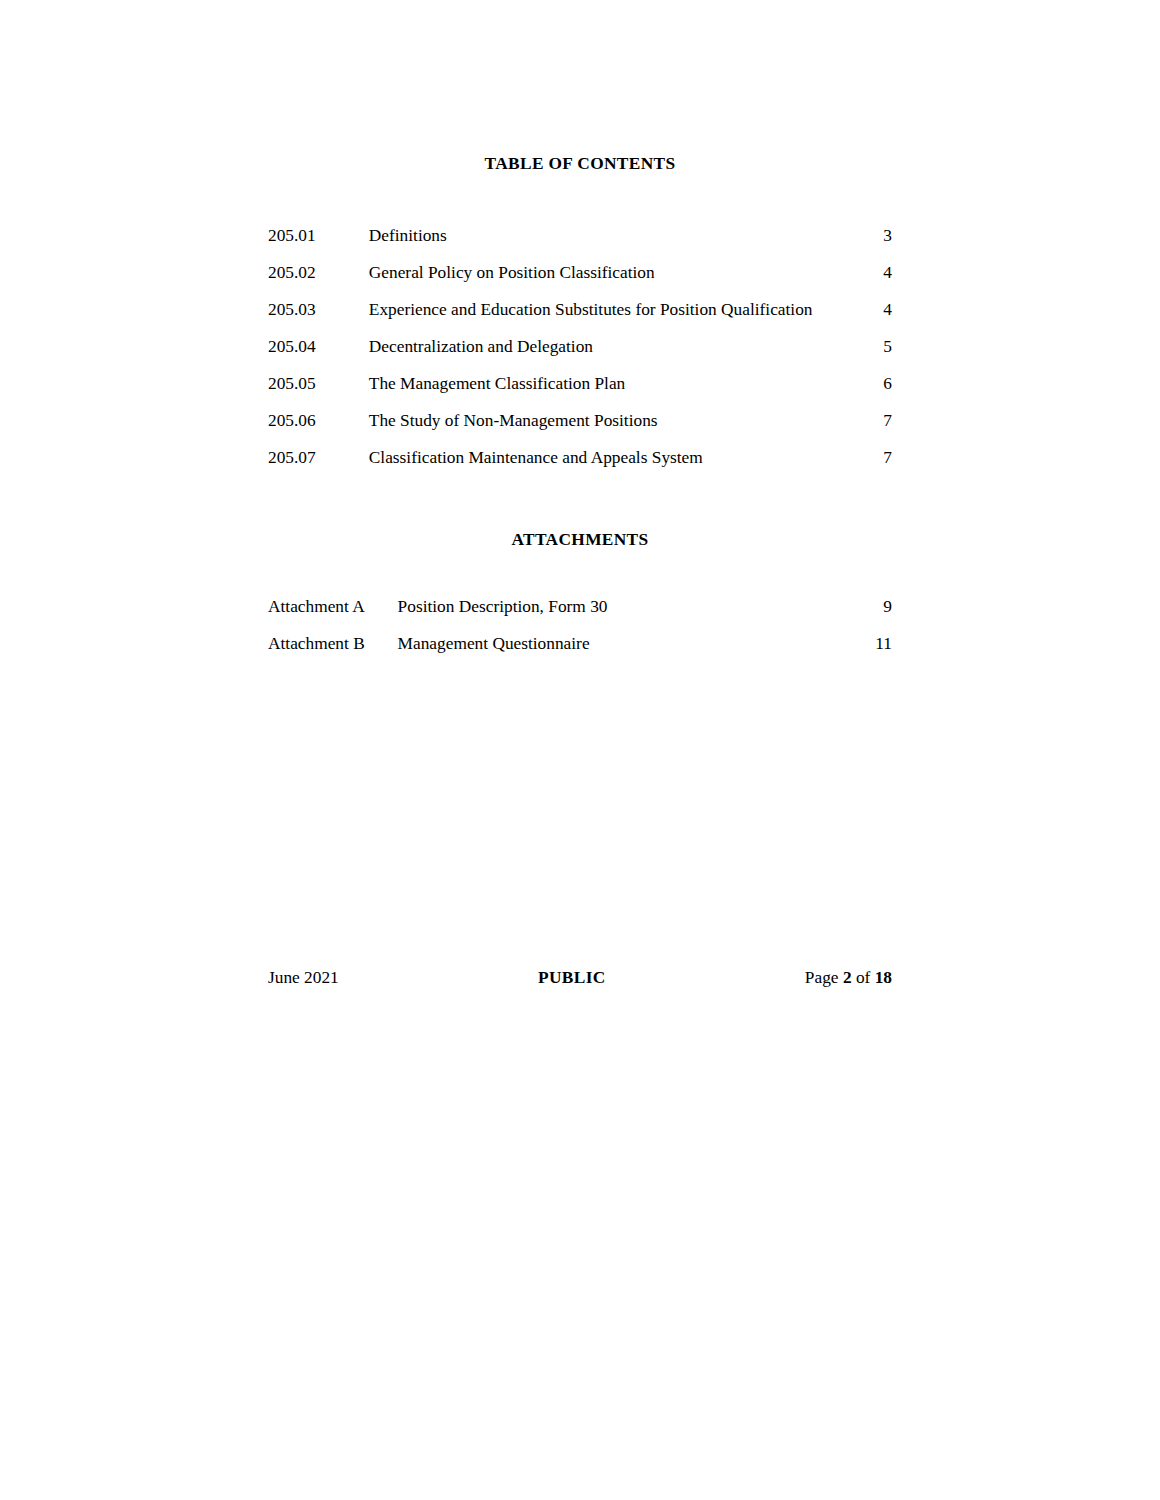TABLE OF CONTENTS
| 205.01 | Definitions | 3 |
| 205.02 | General Policy on Position Classification | 4 |
| 205.03 | Experience and Education Substitutes for Position Qualification | 4 |
| 205.04 | Decentralization and Delegation | 5 |
| 205.05 | The Management Classification Plan | 6 |
| 205.06 | The Study of Non-Management Positions | 7 |
| 205.07 | Classification Maintenance and Appeals System | 7 |
ATTACHMENTS
| Attachment A | Position Description, Form 30 | 9 |
| Attachment B | Management Questionnaire | 11 |
June 2021
PUBLIC
Page 2 of 18